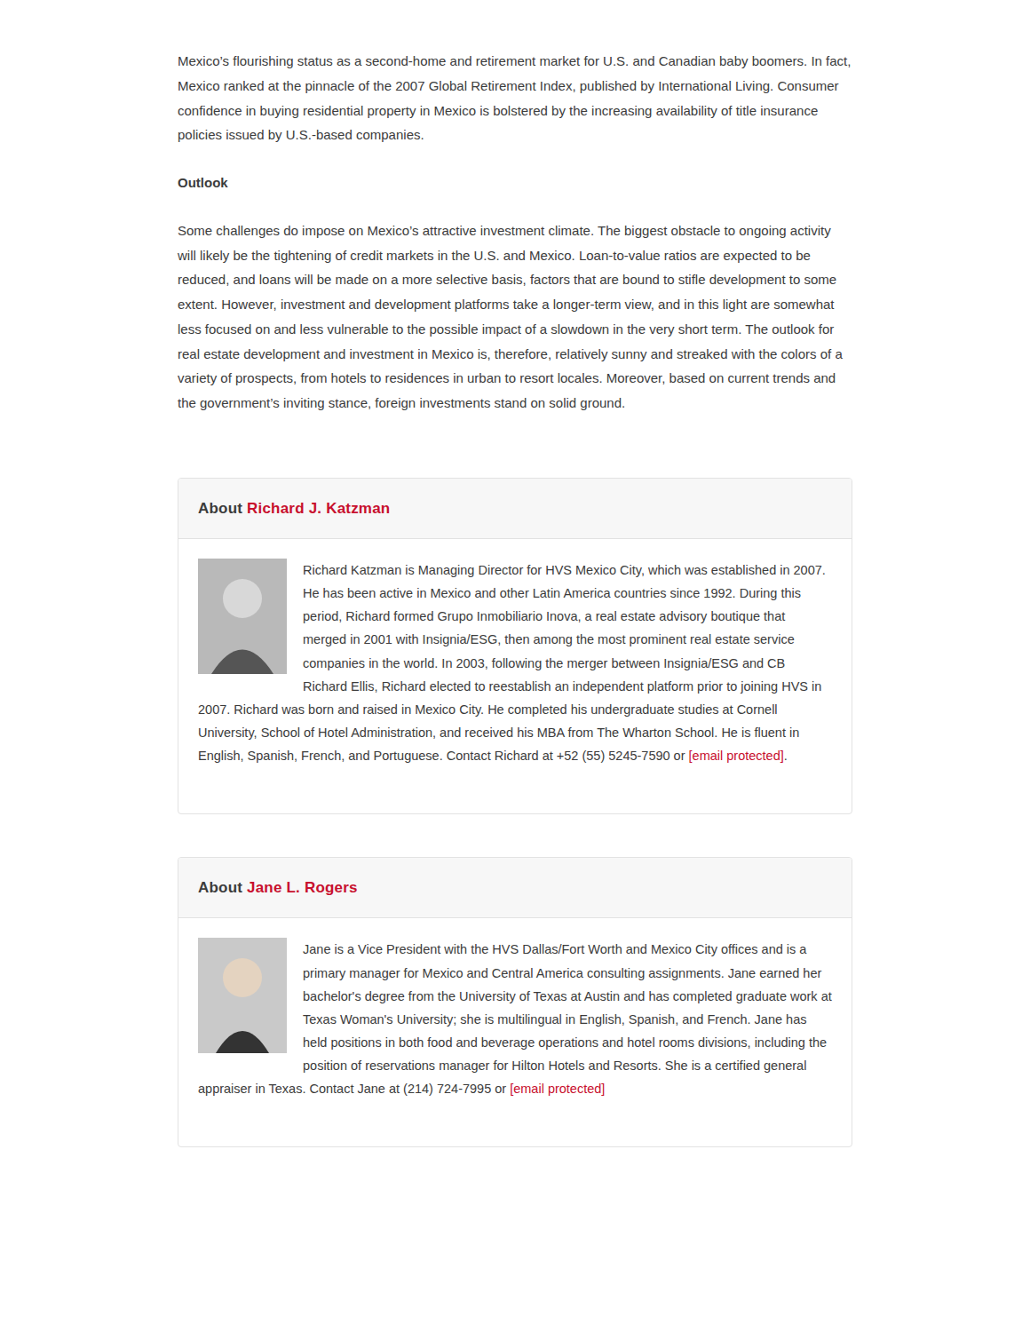Mexico’s flourishing status as a second-home and retirement market for U.S. and Canadian baby boomers. In fact, Mexico ranked at the pinnacle of the 2007 Global Retirement Index, published by International Living. Consumer confidence in buying residential property in Mexico is bolstered by the increasing availability of title insurance policies issued by U.S.-based companies.
Outlook
Some challenges do impose on Mexico’s attractive investment climate. The biggest obstacle to ongoing activity will likely be the tightening of credit markets in the U.S. and Mexico. Loan-to-value ratios are expected to be reduced, and loans will be made on a more selective basis, factors that are bound to stifle development to some extent. However, investment and development platforms take a longer-term view, and in this light are somewhat less focused on and less vulnerable to the possible impact of a slowdown in the very short term. The outlook for real estate development and investment in Mexico is, therefore, relatively sunny and streaked with the colors of a variety of prospects, from hotels to residences in urban to resort locales. Moreover, based on current trends and the government’s inviting stance, foreign investments stand on solid ground.
About Richard J. Katzman
Richard Katzman is Managing Director for HVS Mexico City, which was established in 2007. He has been active in Mexico and other Latin America countries since 1992. During this period, Richard formed Grupo Inmobiliario Inova, a real estate advisory boutique that merged in 2001 with Insignia/ESG, then among the most prominent real estate service companies in the world. In 2003, following the merger between Insignia/ESG and CB Richard Ellis, Richard elected to reestablish an independent platform prior to joining HVS in 2007. Richard was born and raised in Mexico City. He completed his undergraduate studies at Cornell University, School of Hotel Administration, and received his MBA from The Wharton School. He is fluent in English, Spanish, French, and Portuguese. Contact Richard at +52 (55) 5245-7590 or [email protected].
About Jane L. Rogers
Jane is a Vice President with the HVS Dallas/Fort Worth and Mexico City offices and is a primary manager for Mexico and Central America consulting assignments. Jane earned her bachelor's degree from the University of Texas at Austin and has completed graduate work at Texas Woman's University; she is multilingual in English, Spanish, and French. Jane has held positions in both food and beverage operations and hotel rooms divisions, including the position of reservations manager for Hilton Hotels and Resorts. She is a certified general appraiser in Texas. Contact Jane at (214) 724-7995 or [email protected]